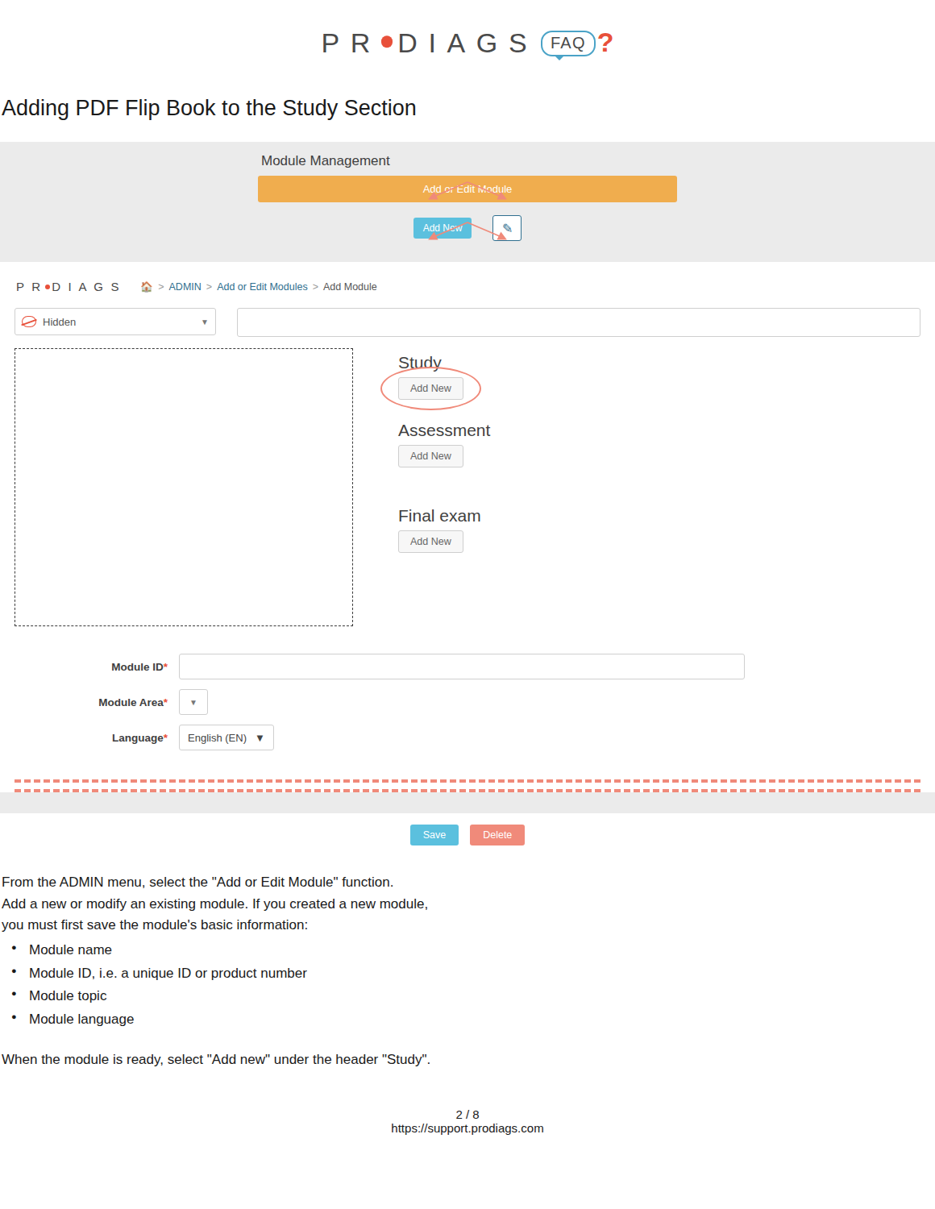PR DIAGS
FAQ ?
Adding PDF Flip Book to the Study Section
Module Management
Add or Edit Module
Add New
✎
P R D I A G S 🏠 > ADMIN > Add or Edit Modules > Add Module
Hidden ▼
Study
Add New
Assessment
Add New
Final exam
Add New
Module ID*
Module Area*
▼
Language*
English (EN) ▼
Save Delete
From the ADMIN menu, select the "Add or Edit Module" function.
Add a new or modify an existing module. If you created a new module,
you must first save the module's basic information:
Module name
Module ID, i.e. a unique ID or product number
Module topic
Module language
When the module is ready, select "Add new" under the header "Study".
2 / 8
https://support.prodiags.com